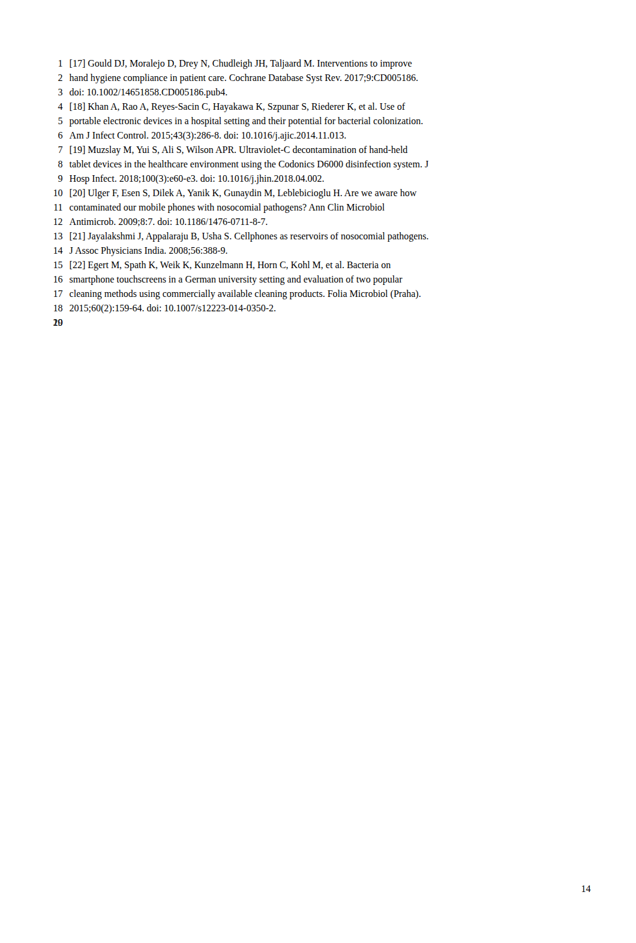[17] Gould DJ, Moralejo D, Drey N, Chudleigh JH, Taljaard M. Interventions to improve
hand hygiene compliance in patient care. Cochrane Database Syst Rev. 2017;9:CD005186.
doi: 10.1002/14651858.CD005186.pub4.
[18] Khan A, Rao A, Reyes-Sacin C, Hayakawa K, Szpunar S, Riederer K, et al. Use of
portable electronic devices in a hospital setting and their potential for bacterial colonization.
Am J Infect Control. 2015;43(3):286-8. doi: 10.1016/j.ajic.2014.11.013.
[19] Muzslay M, Yui S, Ali S, Wilson APR. Ultraviolet-C decontamination of hand-held
tablet devices in the healthcare environment using the Codonics D6000 disinfection system. J
Hosp Infect. 2018;100(3):e60-e3. doi: 10.1016/j.jhin.2018.04.002.
[20] Ulger F, Esen S, Dilek A, Yanik K, Gunaydin M, Leblebicioglu H. Are we aware how
contaminated our mobile phones with nosocomial pathogens? Ann Clin Microbiol
Antimicrob. 2009;8:7. doi: 10.1186/1476-0711-8-7.
[21] Jayalakshmi J, Appalaraju B, Usha S. Cellphones as reservoirs of nosocomial pathogens.
J Assoc Physicians India. 2008;56:388-9.
[22] Egert M, Spath K, Weik K, Kunzelmann H, Horn C, Kohl M, et al. Bacteria on
smartphone touchscreens in a German university setting and evaluation of two popular
cleaning methods using commercially available cleaning products. Folia Microbiol (Praha).
2015;60(2):159-64. doi: 10.1007/s12223-014-0350-2.
14